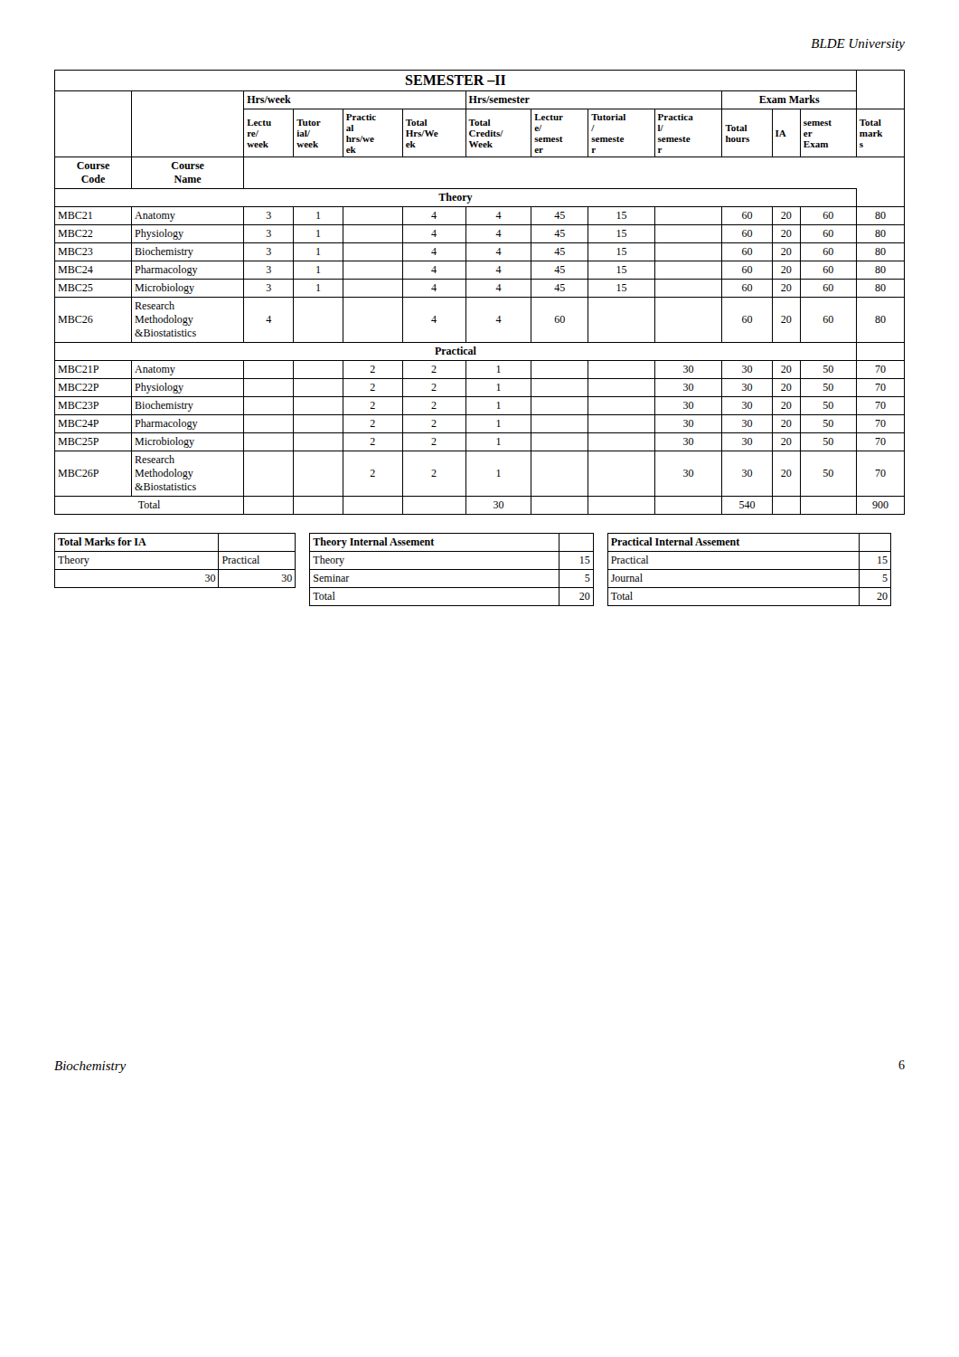BLDE University
| SEMESTER –II |
| | | Hrs/week | Hrs/semester | Exam Marks |
| Lectu re/ week | Tutor ial/ week | Practic al hrs/we ek | Total Hrs/We ek | Total Credits/ Week | Lectur e/ semest er | Tutorial / semeste r | Practica l/ semeste r | Total hours | IA | semest er Exam | Total mark s |
| Course Code | Course Name | |
| Theory |
| MBC21 | Anatomy | 3 | 1 | | 4 | 4 | 45 | 15 | | 60 | 20 | 60 | 80 |
| MBC22 | Physiology | 3 | 1 | | 4 | 4 | 45 | 15 | | 60 | 20 | 60 | 80 |
| MBC23 | Biochemistry | 3 | 1 | | 4 | 4 | 45 | 15 | | 60 | 20 | 60 | 80 |
| MBC24 | Pharmacology | 3 | 1 | | 4 | 4 | 45 | 15 | | 60 | 20 | 60 | 80 |
| MBC25 | Microbiology | 3 | 1 | | 4 | 4 | 45 | 15 | | 60 | 20 | 60 | 80 |
| MBC26 | Research Methodology &Biostatistics | 4 | | | 4 | 4 | 60 | | | 60 | 20 | 60 | 80 |
| Practical |
| MBC21P | Anatomy | | | 2 | 2 | 1 | | | 30 | 30 | 20 | 50 | 70 |
| MBC22P | Physiology | | | 2 | 2 | 1 | | | 30 | 30 | 20 | 50 | 70 |
| MBC23P | Biochemistry | | | 2 | 2 | 1 | | | 30 | 30 | 20 | 50 | 70 |
| MBC24P | Pharmacology | | | 2 | 2 | 1 | | | 30 | 30 | 20 | 50 | 70 |
| MBC25P | Microbiology | | | 2 | 2 | 1 | | | 30 | 30 | 20 | 50 | 70 |
| MBC26P | Research Methodology &Biostatistics | | | 2 | 2 | 1 | | | 30 | 30 | 20 | 50 | 70 |
| Total | | | | | 30 | | | | 540 | | | 900 |
| / Total Marks for IA / / / Theory / Practical / / 30 / 30 / | / Theory Internal Assement / / / Theory / 15 / / Seminar / 5 / / Total / 20 / | / Practical Internal Assement / / / Practical / 15 / / Journal / 5 / / Total / 20 / |
Biochemistry
6